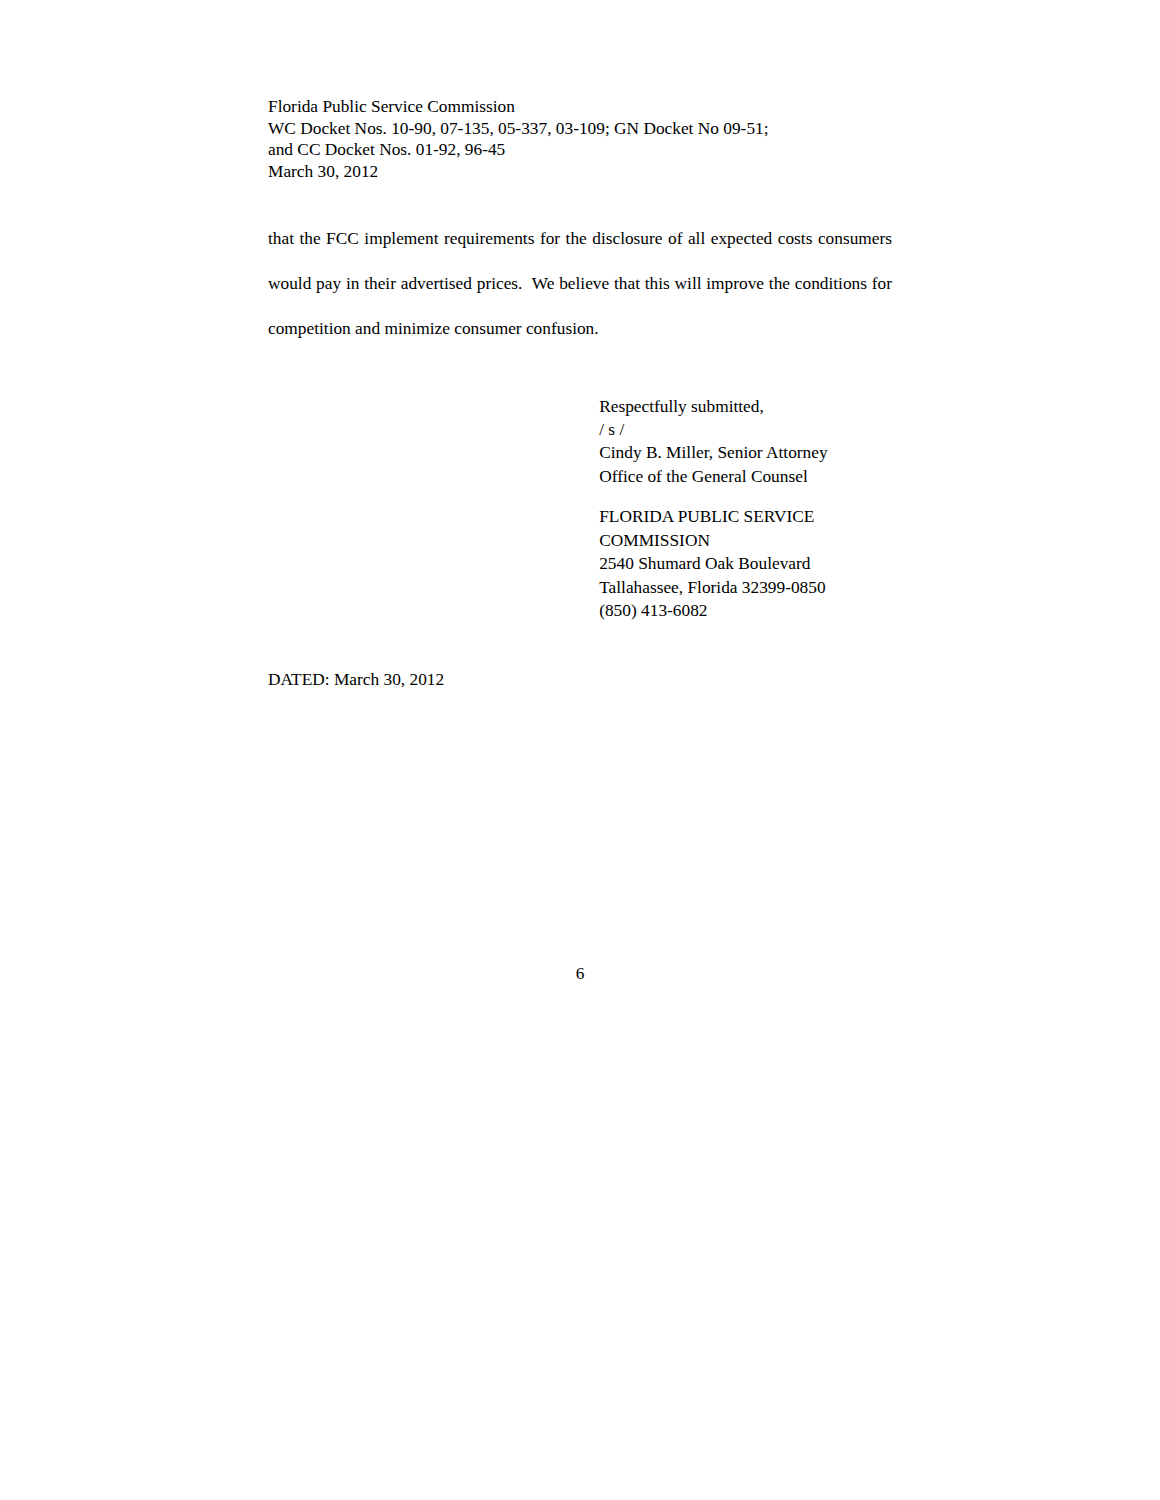Florida Public Service Commission
WC Docket Nos. 10-90, 07-135, 05-337, 03-109; GN Docket No 09-51;
and CC Docket Nos. 01-92, 96-45
March 30, 2012
that the FCC implement requirements for the disclosure of all expected costs consumers would pay in their advertised prices. We believe that this will improve the conditions for competition and minimize consumer confusion.
Respectfully submitted,
/ s /
Cindy B. Miller, Senior Attorney
Office of the General Counsel
FLORIDA PUBLIC SERVICE COMMISSION
2540 Shumard Oak Boulevard
Tallahassee, Florida 32399-0850
(850) 413-6082
DATED: March 30, 2012
6